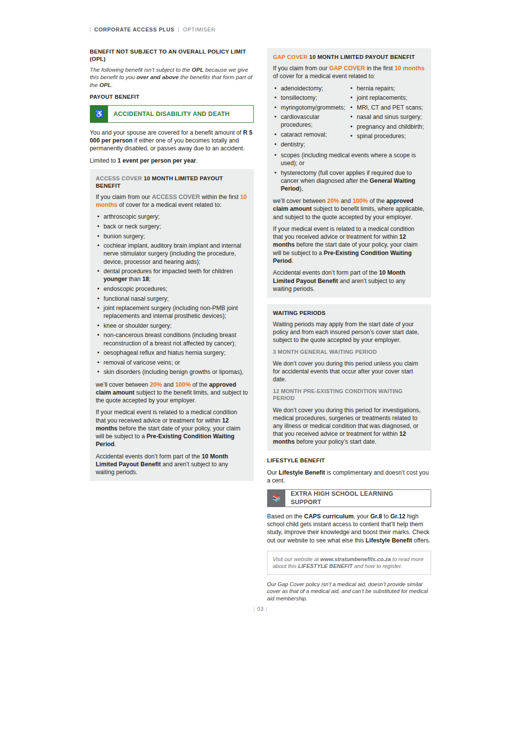CORPORATE ACCESS PLUS OPTIMISER
Benefit not subject to an overall policy limit (OPL)
The following benefit isn’t subject to the OPL because we give this benefit to you over and above the benefits that form part of the OPL.
Payout benefit
♿
Accidental disability and death
You and your spouse are covered for a benefit amount of R 5 000 per person if either one of you becomes totally and permanently disabled, or passes away due to an accident.
Limited to 1 event per person per year.
ACCESS COVER 10 MONTH LIMITED PAYOUT BENEFIT
If you claim from our ACCESS COVER within the first 10 months of cover for a medical event related to:
arthroscopic surgery;
back or neck surgery;
bunion surgery;
cochlear implant, auditory brain implant and internal nerve stimulator surgery (including the procedure, device, processor and hearing aids);
dental procedures for impacted teeth for children younger than 18;
endoscopic procedures;
functional nasal surgery;
joint replacement surgery (including non-PMB joint replacements and internal prosthetic devices);
knee or shoulder surgery;
non-cancerous breast conditions (including breast reconstruction of a breast not affected by cancer);
oesophageal reflux and hiatus hernia surgery;
removal of varicose veins; or
skin disorders (including benign growths or lipomas),
we’ll cover between 20% and 100% of the approved claim amount subject to the benefit limits, and subject to the quote accepted by your employer.
If your medical event is related to a medical condition that you received advice or treatment for within 12 months before the start date of your policy, your claim will be subject to a Pre-Existing Condition Waiting Period.
Accidental events don’t form part of the 10 Month Limited Payout Benefit and aren’t subject to any waiting periods.
GAP COVER 10 MONTH LIMITED PAYOUT BENEFIT
If you claim from our GAP COVER in the first 10 months of cover for a medical event related to:
adenoidectomy;
tonsillectomy;
myringotomy/grommets;
cardiovascular procedures;
cataract removal;
dentistry;
hernia repairs;
joint replacements;
MRI, CT and PET scans;
nasal and sinus surgery;
pregnancy and childbirth;
spinal procedures;
scopes (including medical events where a scope is used); or
hysterectomy (full cover applies if required due to cancer when diagnosed after the General Waiting Period),
we’ll cover between 20% and 100% of the approved claim amount subject to benefit limits, where applicable, and subject to the quote accepted by your employer.
If your medical event is related to a medical condition that you received advice or treatment for within 12 months before the start date of your policy, your claim will be subject to a Pre-Existing Condition Waiting Period.
Accidental events don’t form part of the 10 Month Limited Payout Benefit and aren’t subject to any waiting periods.
Waiting periods
Waiting periods may apply from the start date of your policy and from each insured person’s cover start date, subject to the quote accepted by your employer.
3 Month General Waiting Period
We don’t cover you during this period unless you claim for accidental events that occur after your cover start date.
12 Month Pre-Existing Condition Waiting Period
We don’t cover you during this period for investigations, medical procedures, surgeries or treatments related to any illness or medical condition that was diagnosed, or that you received advice or treatment for within 12 months before your policy’s start date.
Lifestyle benefit
Our Lifestyle Benefit is complimentary and doesn’t cost you a cent.
📚
Extra high school learning support
Based on the CAPS curriculum, your Gr.8 to Gr.12 high school child gets instant access to content that’ll help them study, improve their knowledge and boost their marks. Check out our website to see what else this Lifestyle Benefit offers.
Visit our website at www.stratumbenefits.co.za to read more about this LIFESTYLE BENEFIT and how to register.
Our Gap Cover policy isn’t a medical aid, doesn’t provide similar cover as that of a medical aid, and can’t be substituted for medical aid membership.
| 03 |